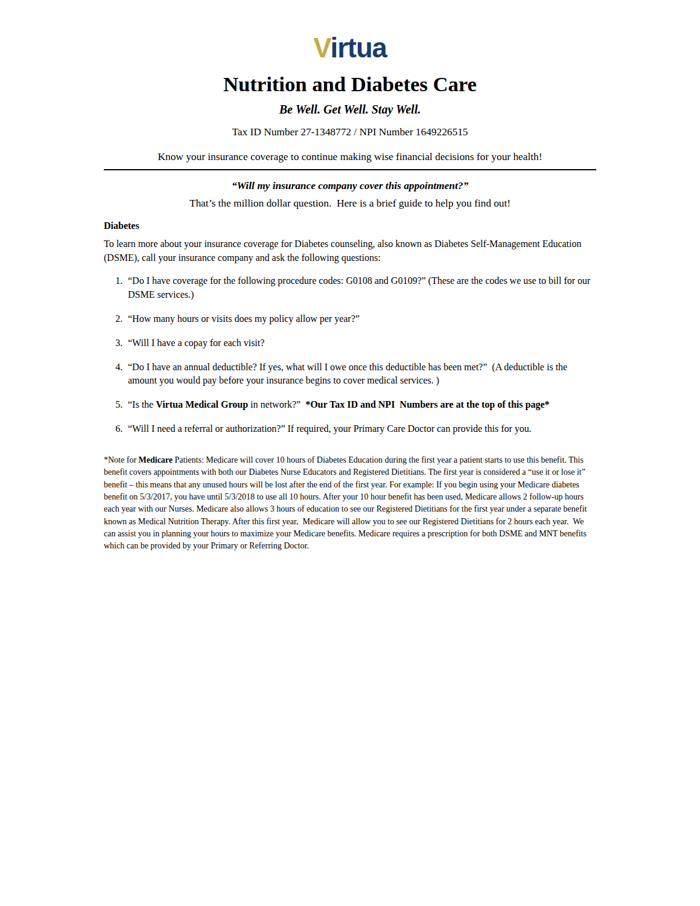Virtua
Nutrition and Diabetes Care
Be Well. Get Well. Stay Well.
Tax ID Number 27-1348772 / NPI Number 1649226515
Know your insurance coverage to continue making wise financial decisions for your health!
“Will my insurance company cover this appointment?”
That’s the million dollar question. Here is a brief guide to help you find out!
Diabetes
To learn more about your insurance coverage for Diabetes counseling, also known as Diabetes Self-Management Education (DSME), call your insurance company and ask the following questions:
“Do I have coverage for the following procedure codes: G0108 and G0109?” (These are the codes we use to bill for our DSME services.)
“How many hours or visits does my policy allow per year?”
“Will I have a copay for each visit?
“Do I have an annual deductible? If yes, what will I owe once this deductible has been met?” (A deductible is the amount you would pay before your insurance begins to cover medical services. )
“Is the Virtua Medical Group in network?” *Our Tax ID and NPI Numbers are at the top of this page*
“Will I need a referral or authorization?” If required, your Primary Care Doctor can provide this for you.
*Note for Medicare Patients: Medicare will cover 10 hours of Diabetes Education during the first year a patient starts to use this benefit. This benefit covers appointments with both our Diabetes Nurse Educators and Registered Dietitians. The first year is considered a “use it or lose it” benefit – this means that any unused hours will be lost after the end of the first year. For example: If you begin using your Medicare diabetes benefit on 5/3/2017, you have until 5/3/2018 to use all 10 hours. After your 10 hour benefit has been used, Medicare allows 2 follow-up hours each year with our Nurses. Medicare also allows 3 hours of education to see our Registered Dietitians for the first year under a separate benefit known as Medical Nutrition Therapy. After this first year, Medicare will allow you to see our Registered Dietitians for 2 hours each year. We can assist you in planning your hours to maximize your Medicare benefits. Medicare requires a prescription for both DSME and MNT benefits which can be provided by your Primary or Referring Doctor.